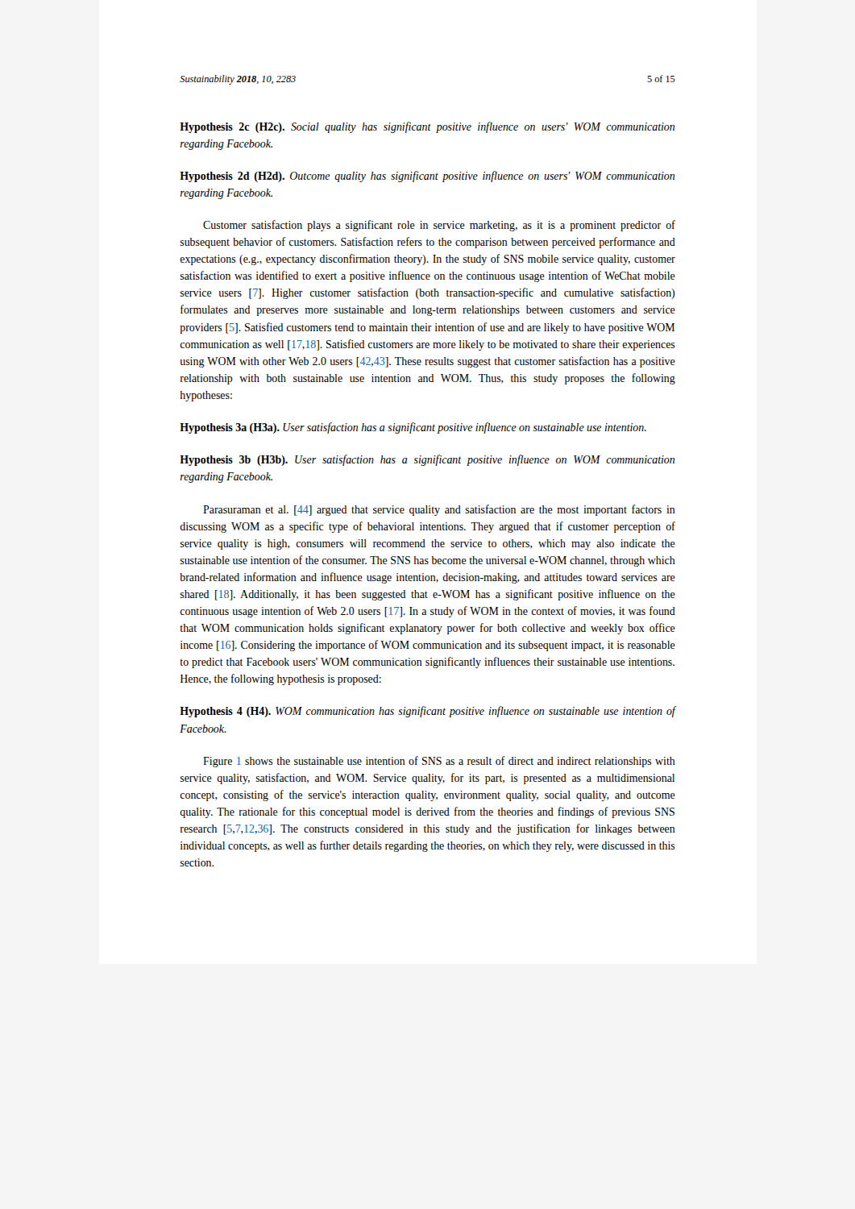Sustainability 2018, 10, 2283
5 of 15
Hypothesis 2c (H2c). Social quality has significant positive influence on users' WOM communication regarding Facebook.
Hypothesis 2d (H2d). Outcome quality has significant positive influence on users' WOM communication regarding Facebook.
Customer satisfaction plays a significant role in service marketing, as it is a prominent predictor of subsequent behavior of customers. Satisfaction refers to the comparison between perceived performance and expectations (e.g., expectancy disconfirmation theory). In the study of SNS mobile service quality, customer satisfaction was identified to exert a positive influence on the continuous usage intention of WeChat mobile service users [7]. Higher customer satisfaction (both transaction-specific and cumulative satisfaction) formulates and preserves more sustainable and long-term relationships between customers and service providers [5]. Satisfied customers tend to maintain their intention of use and are likely to have positive WOM communication as well [17,18]. Satisfied customers are more likely to be motivated to share their experiences using WOM with other Web 2.0 users [42,43]. These results suggest that customer satisfaction has a positive relationship with both sustainable use intention and WOM. Thus, this study proposes the following hypotheses:
Hypothesis 3a (H3a). User satisfaction has a significant positive influence on sustainable use intention.
Hypothesis 3b (H3b). User satisfaction has a significant positive influence on WOM communication regarding Facebook.
Parasuraman et al. [44] argued that service quality and satisfaction are the most important factors in discussing WOM as a specific type of behavioral intentions. They argued that if customer perception of service quality is high, consumers will recommend the service to others, which may also indicate the sustainable use intention of the consumer. The SNS has become the universal e-WOM channel, through which brand-related information and influence usage intention, decision-making, and attitudes toward services are shared [18]. Additionally, it has been suggested that e-WOM has a significant positive influence on the continuous usage intention of Web 2.0 users [17]. In a study of WOM in the context of movies, it was found that WOM communication holds significant explanatory power for both collective and weekly box office income [16]. Considering the importance of WOM communication and its subsequent impact, it is reasonable to predict that Facebook users' WOM communication significantly influences their sustainable use intentions. Hence, the following hypothesis is proposed:
Hypothesis 4 (H4). WOM communication has significant positive influence on sustainable use intention of Facebook.
Figure 1 shows the sustainable use intention of SNS as a result of direct and indirect relationships with service quality, satisfaction, and WOM. Service quality, for its part, is presented as a multidimensional concept, consisting of the service's interaction quality, environment quality, social quality, and outcome quality. The rationale for this conceptual model is derived from the theories and findings of previous SNS research [5,7,12,36]. The constructs considered in this study and the justification for linkages between individual concepts, as well as further details regarding the theories, on which they rely, were discussed in this section.